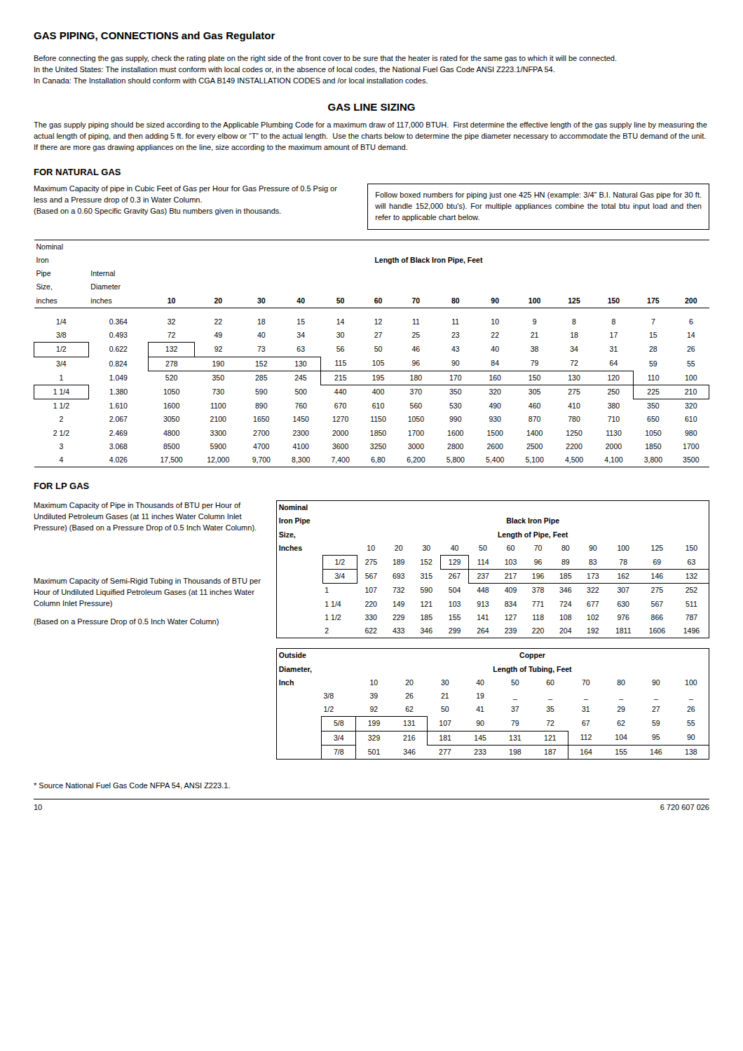GAS PIPING, CONNECTIONS and Gas Regulator
Before connecting the gas supply, check the rating plate on the right side of the front cover to be sure that the heater is rated for the same gas to which it will be connected.
In the United States: The installation must conform with local codes or, in the absence of local codes, the National Fuel Gas Code ANSI Z223.1/NFPA 54.
In Canada: The Installation should conform with CGA B149 INSTALLATION CODES and /or local installation codes.
GAS LINE SIZING
The gas supply piping should be sized according to the Applicable Plumbing Code for a maximum draw of 117,000 BTUH. First determine the effective length of the gas supply line by measuring the actual length of piping, and then adding 5 ft. for every elbow or “T” to the actual length. Use the charts below to determine the pipe diameter necessary to accommodate the BTU demand of the unit. If there are more gas drawing appliances on the line, size according to the maximum amount of BTU demand.
FOR NATURAL GAS
Maximum Capacity of pipe in Cubic Feet of Gas per Hour for Gas Pressure of 0.5 Psig or less and a Pressure drop of 0.3 in Water Column.
(Based on a 0.60 Specific Gravity Gas) Btu numbers given in thousands.
Follow boxed numbers for piping just one 425 HN (example: 3/4” B.I. Natural Gas pipe for 30 ft. will handle 152,000 btu's). For multiple appliances combine the total btu input load and then refer to applicable chart below.
| Nominal | | |
| --- | --- | --- |
| Iron | | Length of Black Iron Pipe, Feet |
| Pipe | Internal | |
| Size, | Diameter | |
| inches | inches | 10 | 20 | 30 | 40 | 50 | 60 | 70 | 80 | 90 | 100 | 125 | 150 | 175 | 200 |
| 1/4 | 0.364 | 32 | 22 | 18 | 15 | 14 | 12 | 11 | 11 | 10 | 9 | 8 | 8 | 7 | 6 |
| 3/8 | 0.493 | 72 | 49 | 40 | 34 | 30 | 27 | 25 | 23 | 22 | 21 | 18 | 17 | 15 | 14 |
| 1/2 | 0.622 | 132 | 92 | 73 | 63 | 56 | 50 | 46 | 43 | 40 | 38 | 34 | 31 | 28 | 26 |
| 3/4 | 0.824 | 278 | 190 | 152 | 130 | 115 | 105 | 96 | 90 | 84 | 79 | 72 | 64 | 59 | 55 |
| 1 | 1.049 | 520 | 350 | 285 | 245 | 215 | 195 | 180 | 170 | 160 | 150 | 130 | 120 | 110 | 100 |
| 1 1/4 | 1.380 | 1050 | 730 | 590 | 500 | 440 | 400 | 370 | 350 | 320 | 305 | 275 | 250 | 225 | 210 |
| 1 1/2 | 1.610 | 1600 | 1100 | 890 | 760 | 670 | 610 | 560 | 530 | 490 | 460 | 410 | 380 | 350 | 320 |
| 2 | 2.067 | 3050 | 2100 | 1650 | 1450 | 1270 | 1150 | 1050 | 990 | 930 | 870 | 780 | 710 | 650 | 610 |
| 2 1/2 | 2.469 | 4800 | 3300 | 2700 | 2300 | 2000 | 1850 | 1700 | 1600 | 1500 | 1400 | 1250 | 1130 | 1050 | 980 |
| 3 | 3.068 | 8500 | 5900 | 4700 | 4100 | 3600 | 3250 | 3000 | 2800 | 2600 | 2500 | 2200 | 2000 | 1850 | 1700 |
| 4 | 4.026 | 17,500 | 12,000 | 9,700 | 8,300 | 7,400 | 6,80 | 6,200 | 5,800 | 5,400 | 5,100 | 4,500 | 4,100 | 3,800 | 3500 |
FOR LP GAS
Maximum Capacity of Pipe in Thousands of BTU per Hour of Undiluted Petroleum Gases (at 11 inches Water Column Inlet Pressure) (Based on a Pressure Drop of 0.5 Inch Water Column).
Maximum Capacity of Semi-Rigid Tubing in Thousands of BTU per Hour of Undiluted Liquified Petroleum Gases (at 11 inches Water Column Inlet Pressure)
(Based on a Pressure Drop of 0.5 Inch Water Column)
| Nominal | |
| Iron Pipe | Black Iron Pipe |
| Size, | Length of Pipe, Feet |
| Inches | | 10 | 20 | 30 | 40 | 50 | 60 | 70 | 80 | 90 | 100 | 125 | 150 |
| | 1/2 | 275 | 189 | 152 | 129 | 114 | 103 | 96 | 89 | 83 | 78 | 69 | 63 |
| | 3/4 | 567 | 693 | 315 | 267 | 237 | 217 | 196 | 185 | 173 | 162 | 146 | 132 |
| | 1 | 107 | 732 | 590 | 504 | 448 | 409 | 378 | 346 | 322 | 307 | 275 | 252 |
| | 1 1/4 | 220 | 149 | 121 | 103 | 913 | 834 | 771 | 724 | 677 | 630 | 567 | 511 |
| | 1 1/2 | 330 | 229 | 185 | 155 | 141 | 127 | 118 | 108 | 102 | 976 | 866 | 787 |
| | 2 | 622 | 433 | 346 | 299 | 264 | 239 | 220 | 204 | 192 | 1811 | 1606 | 1496 |
| Outside | Copper |
| Diameter, | Length of Tubing, Feet |
| Inch | | 10 | 20 | 30 | 40 | 50 | 60 | 70 | 80 | 90 | 100 |
| | 3/8 | 39 | 26 | 21 | 19 | _ | _ | _ | _ | _ | _ |
| | 1/2 | 92 | 62 | 50 | 41 | 37 | 35 | 31 | 29 | 27 | 26 |
| | 5/8 | 199 | 131 | 107 | 90 | 79 | 72 | 67 | 62 | 59 | 55 |
| | 3/4 | 329 | 216 | 181 | 145 | 131 | 121 | 112 | 104 | 95 | 90 |
| | 7/8 | 501 | 346 | 277 | 233 | 198 | 187 | 164 | 155 | 146 | 138 |
* Source National Fuel Gas Code NFPA 54, ANSI Z223.1.
10 6 720 607 026